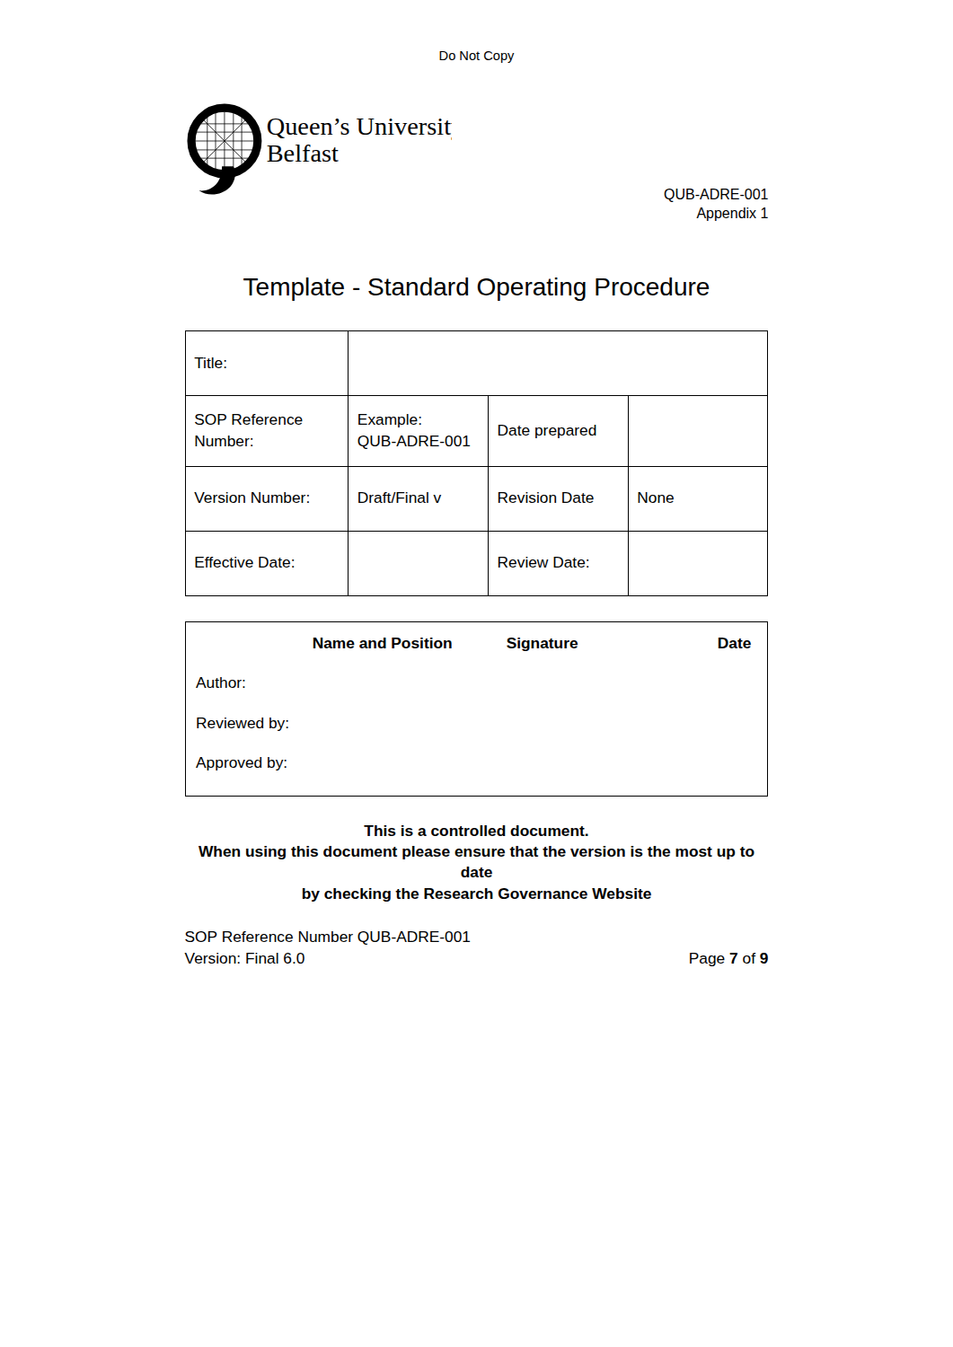Do Not Copy
Queen’s University Belfast
QUB-ADRE-001
Appendix 1
Template - Standard Operating Procedure
| Title: | |
| SOP Reference Number: | Example: QUB-ADRE-001 | Date prepared | |
| Version Number: | Draft/Final v | Revision Date | None |
| Effective Date: | | Review Date: | |
| Name and Position Signature Date Author: Reviewed by: Approved by: |
This is a controlled document.
When using this document please ensure that the version is the most up to date
by checking the Research Governance Website
SOP Reference Number QUB-ADRE-001
Version: Final 6.0
Page 7 of 9